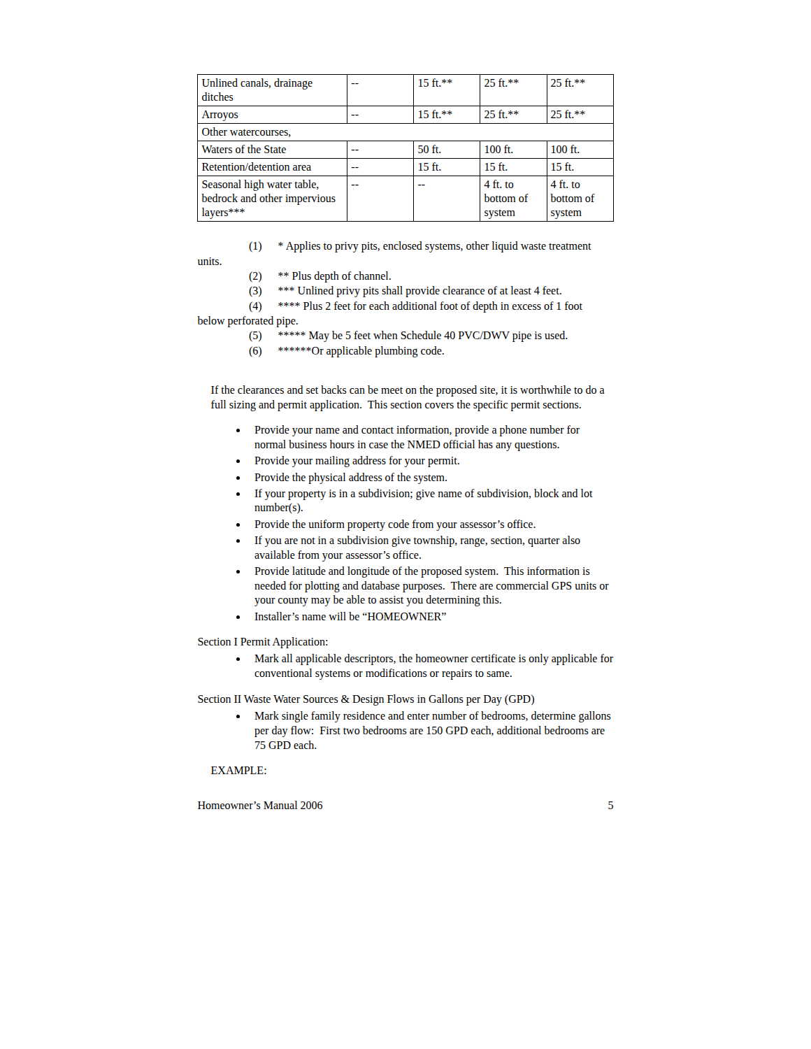| Unlined canals, drainage ditches | -- | 15 ft.** | 25 ft.** | 25 ft.** |
| Arroyos | -- | 15 ft.** | 25 ft.** | 25 ft.** |
| Other watercourses, |
| Waters of the State | -- | 50 ft. | 100 ft. | 100 ft. |
| Retention/detention area | -- | 15 ft. | 15 ft. | 15 ft. |
| Seasonal high water table, bedrock and other impervious layers*** | -- | -- | 4 ft. to bottom of system | 4 ft. to bottom of system |
(1)* Applies to privy pits, enclosed systems, other liquid waste treatment
units.
(2)** Plus depth of channel.
(3)*** Unlined privy pits shall provide clearance of at least 4 feet.
(4)**** Plus 2 feet for each additional foot of depth in excess of 1 foot
below perforated pipe.
(5)***** May be 5 feet when Schedule 40 PVC/DWV pipe is used.
(6)******Or applicable plumbing code.
If the clearances and set backs can be meet on the proposed site, it is worthwhile to do a full sizing and permit application. This section covers the specific permit sections.
Provide your name and contact information, provide a phone number for normal business hours in case the NMED official has any questions.
Provide your mailing address for your permit.
Provide the physical address of the system.
If your property is in a subdivision; give name of subdivision, block and lot number(s).
Provide the uniform property code from your assessor’s office.
If you are not in a subdivision give township, range, section, quarter also available from your assessor’s office.
Provide latitude and longitude of the proposed system. This information is needed for plotting and database purposes. There are commercial GPS units or your county may be able to assist you determining this.
Installer’s name will be “HOMEOWNER”
Section I Permit Application:
Mark all applicable descriptors, the homeowner certificate is only applicable for conventional systems or modifications or repairs to same.
Section II Waste Water Sources & Design Flows in Gallons per Day (GPD)
Mark single family residence and enter number of bedrooms, determine gallons per day flow: First two bedrooms are 150 GPD each, additional bedrooms are 75 GPD each.
EXAMPLE:
Homeowner’s Manual 2006 5